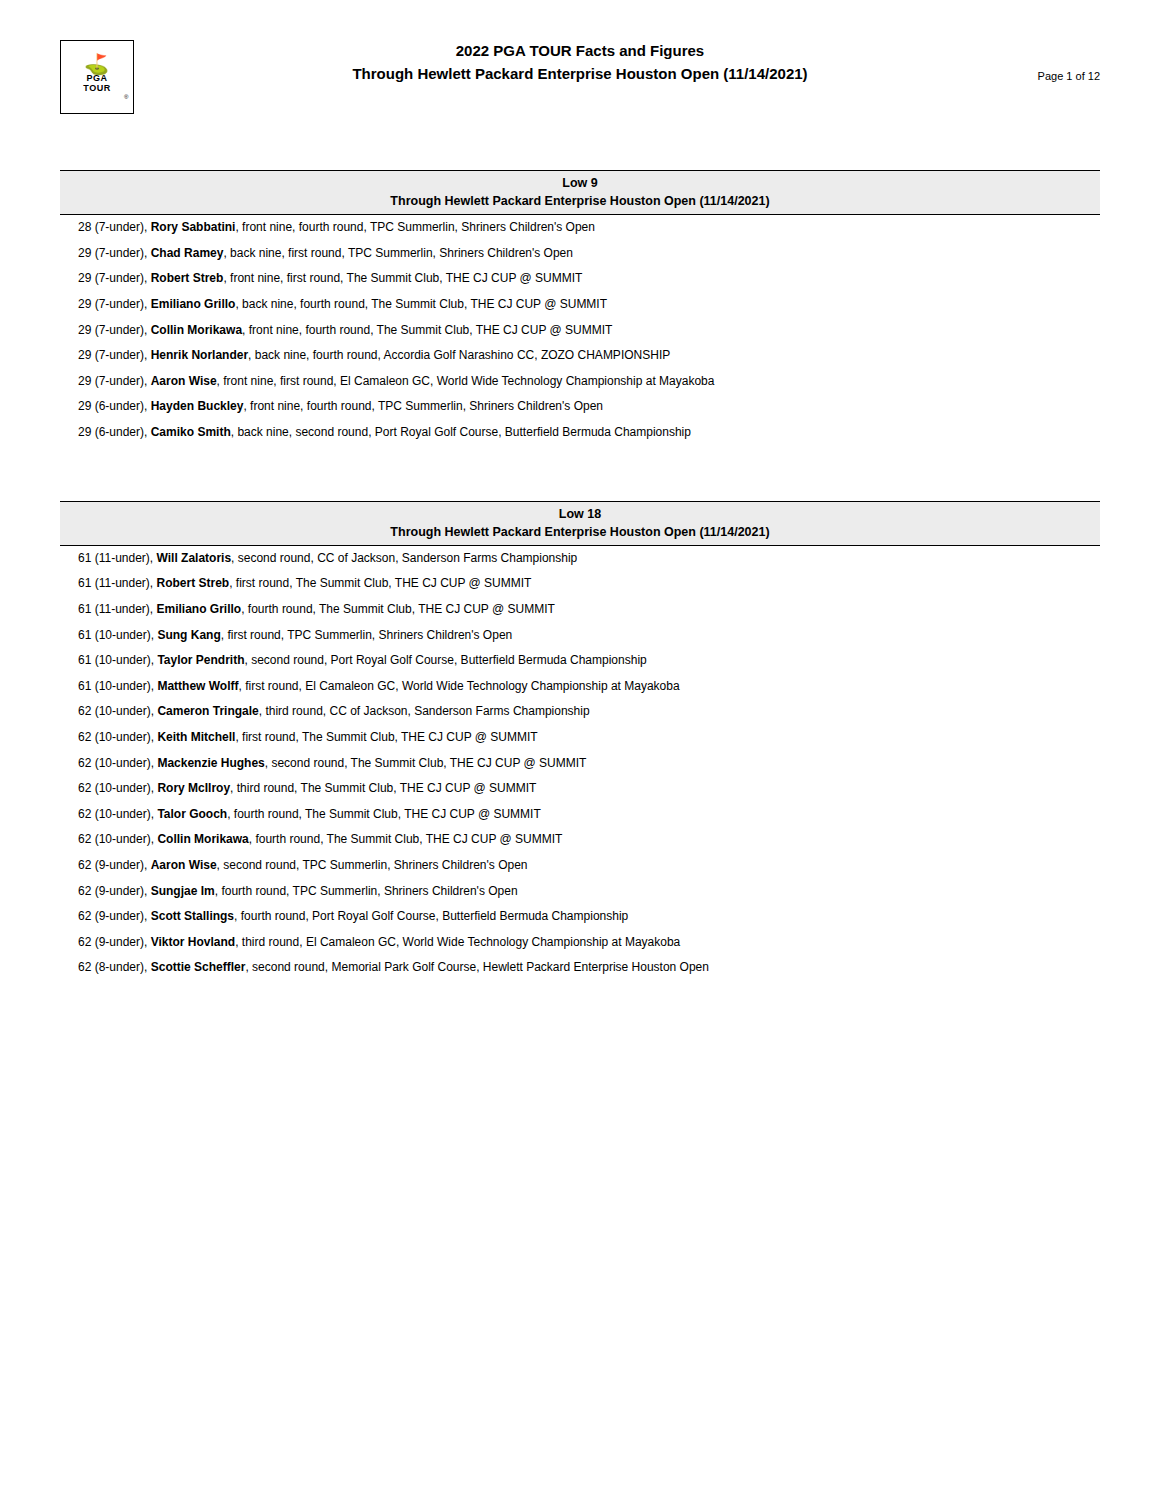⛳ PGA TOUR ®
2022 PGA TOUR Facts and Figures
Through Hewlett Packard Enterprise Houston Open (11/14/2021)
Page 1 of 12
Low 9
Through Hewlett Packard Enterprise Houston Open (11/14/2021)
28 (7-under), Rory Sabbatini, front nine, fourth round, TPC Summerlin, Shriners Children's Open
29 (7-under), Chad Ramey, back nine, first round, TPC Summerlin, Shriners Children's Open
29 (7-under), Robert Streb, front nine, first round, The Summit Club, THE CJ CUP @ SUMMIT
29 (7-under), Emiliano Grillo, back nine, fourth round, The Summit Club, THE CJ CUP @ SUMMIT
29 (7-under), Collin Morikawa, front nine, fourth round, The Summit Club, THE CJ CUP @ SUMMIT
29 (7-under), Henrik Norlander, back nine, fourth round, Accordia Golf Narashino CC, ZOZO CHAMPIONSHIP
29 (7-under), Aaron Wise, front nine, first round, El Camaleon GC, World Wide Technology Championship at Mayakoba
29 (6-under), Hayden Buckley, front nine, fourth round, TPC Summerlin, Shriners Children's Open
29 (6-under), Camiko Smith, back nine, second round, Port Royal Golf Course, Butterfield Bermuda Championship
Low 18
Through Hewlett Packard Enterprise Houston Open (11/14/2021)
61 (11-under), Will Zalatoris, second round, CC of Jackson, Sanderson Farms Championship
61 (11-under), Robert Streb, first round, The Summit Club, THE CJ CUP @ SUMMIT
61 (11-under), Emiliano Grillo, fourth round, The Summit Club, THE CJ CUP @ SUMMIT
61 (10-under), Sung Kang, first round, TPC Summerlin, Shriners Children's Open
61 (10-under), Taylor Pendrith, second round, Port Royal Golf Course, Butterfield Bermuda Championship
61 (10-under), Matthew Wolff, first round, El Camaleon GC, World Wide Technology Championship at Mayakoba
62 (10-under), Cameron Tringale, third round, CC of Jackson, Sanderson Farms Championship
62 (10-under), Keith Mitchell, first round, The Summit Club, THE CJ CUP @ SUMMIT
62 (10-under), Mackenzie Hughes, second round, The Summit Club, THE CJ CUP @ SUMMIT
62 (10-under), Rory McIlroy, third round, The Summit Club, THE CJ CUP @ SUMMIT
62 (10-under), Talor Gooch, fourth round, The Summit Club, THE CJ CUP @ SUMMIT
62 (10-under), Collin Morikawa, fourth round, The Summit Club, THE CJ CUP @ SUMMIT
62 (9-under), Aaron Wise, second round, TPC Summerlin, Shriners Children's Open
62 (9-under), Sungjae Im, fourth round, TPC Summerlin, Shriners Children's Open
62 (9-under), Scott Stallings, fourth round, Port Royal Golf Course, Butterfield Bermuda Championship
62 (9-under), Viktor Hovland, third round, El Camaleon GC, World Wide Technology Championship at Mayakoba
62 (8-under), Scottie Scheffler, second round, Memorial Park Golf Course, Hewlett Packard Enterprise Houston Open